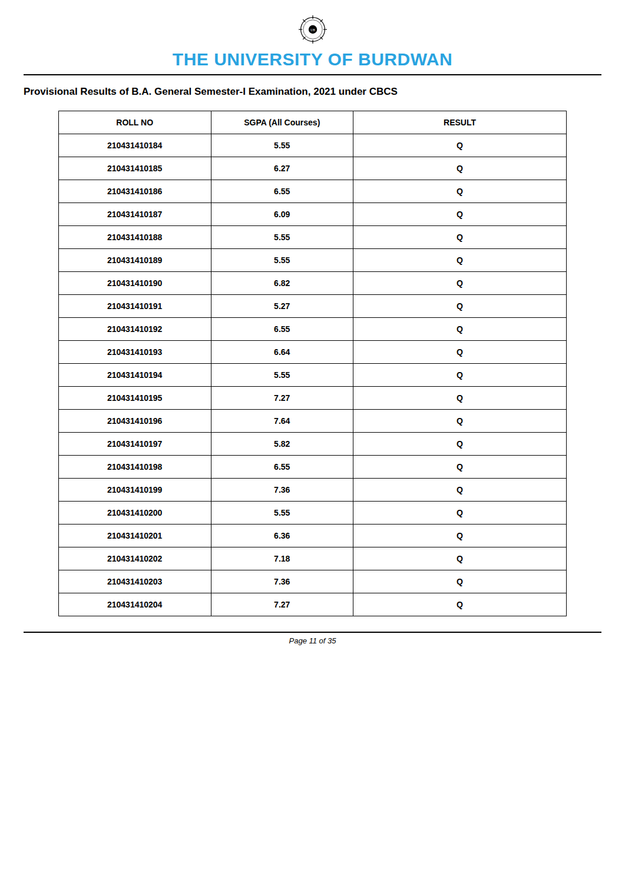UB
THE UNIVERSITY OF BURDWAN
Provisional Results of B.A. General Semester-I Examination, 2021 under CBCS
| ROLL NO | SGPA (All Courses) | RESULT |
| --- | --- | --- |
| 210431410184 | 5.55 | Q |
| 210431410185 | 6.27 | Q |
| 210431410186 | 6.55 | Q |
| 210431410187 | 6.09 | Q |
| 210431410188 | 5.55 | Q |
| 210431410189 | 5.55 | Q |
| 210431410190 | 6.82 | Q |
| 210431410191 | 5.27 | Q |
| 210431410192 | 6.55 | Q |
| 210431410193 | 6.64 | Q |
| 210431410194 | 5.55 | Q |
| 210431410195 | 7.27 | Q |
| 210431410196 | 7.64 | Q |
| 210431410197 | 5.82 | Q |
| 210431410198 | 6.55 | Q |
| 210431410199 | 7.36 | Q |
| 210431410200 | 5.55 | Q |
| 210431410201 | 6.36 | Q |
| 210431410202 | 7.18 | Q |
| 210431410203 | 7.36 | Q |
| 210431410204 | 7.27 | Q |
Page 11 of 35